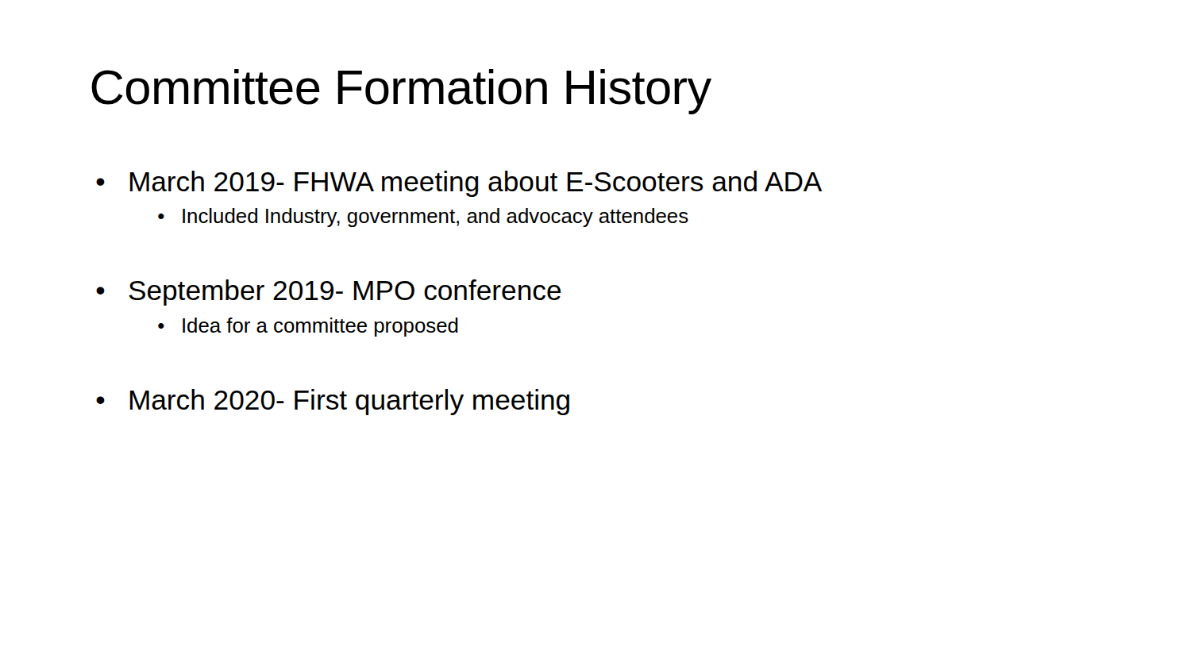Committee Formation History
•March 2019- FHWA meeting about E-Scooters and ADA
•Included Industry, government, and advocacy attendees
•September 2019- MPO conference
•Idea for a committee proposed
•March 2020- First quarterly meeting